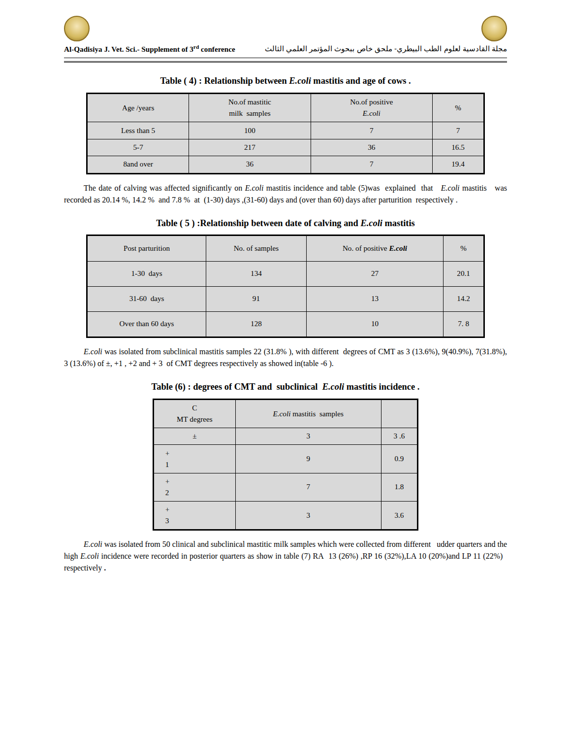Al-Qadisiya J. Vet. Sci.- Supplement of 3rd conference مجلة القادسية لعلوم الطب البيطري- ملحق خاص ببحوث المؤتمر العلمي الثالث
Table ( 4) : Relationship between E.coli mastitis and age of cows .
| Age /years | No.of mastitic milk samples | No.of positive E.coli | % |
| --- | --- | --- | --- |
| Less than 5 | 100 | 7 | 7 |
| 5-7 | 217 | 36 | 16.5 |
| 8and over | 36 | 7 | 19.4 |
The date of calving was affected significantly on E.coli mastitis incidence and table (5)was explained that E.coli mastitis was recorded as 20.14 %, 14.2 % and 7.8 % at (1-30) days ,(31-60) days and (over than 60) days after parturition respectively .
Table ( 5 ) :Relationship between date of calving and E.coli mastitis
| Post parturition | No. of samples | No. of positive E.coli | % |
| --- | --- | --- | --- |
| 1-30 days | 134 | 27 | 20.1 |
| 31-60 days | 91 | 13 | 14.2 |
| Over than 60 days | 128 | 10 | 7. 8 |
E.coli was isolated from subclinical mastitis samples 22 (31.8% ), with different degrees of CMT as 3 (13.6%), 9(40.9%), 7(31.8%), 3 (13.6%) of ±, +1 , +2 and + 3 of CMT degrees respectively as showed in(table -6 ).
Table (6) : degrees of CMT and subclinical E.coli mastitis incidence .
| C MT degrees | E.coli mastitis samples | |
| --- | --- | --- |
| ± | 3 | 3 .6 |
| + 1 | 9 | 0.9 |
| + 2 | 7 | 1.8 |
| + 3 | 3 | 3.6 |
E.coli was isolated from 50 clinical and subclinical mastitic milk samples which were collected from different udder quarters and the high E.coli incidence were recorded in posterior quarters as show in table (7) RA 13 (26%) ,RP 16 (32%),LA 10 (20%)and LP 11 (22%) respectively .